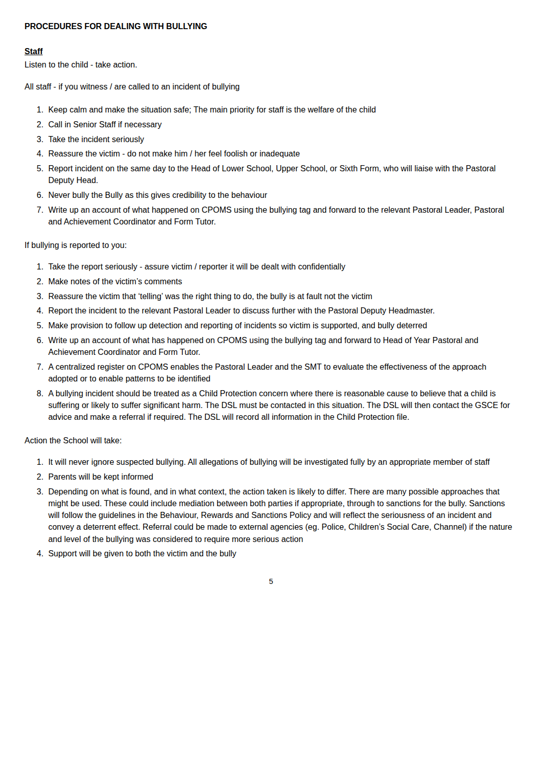PROCEDURES FOR DEALING WITH BULLYING
Staff
Listen to the child - take action.
All staff - if you witness / are called to an incident of bullying
Keep calm and make the situation safe; The main priority for staff is the welfare of the child
Call in Senior Staff if necessary
Take the incident seriously
Reassure the victim - do not make him / her feel foolish or inadequate
Report incident on the same day to the Head of Lower School, Upper School, or Sixth Form, who will liaise with the Pastoral Deputy Head.
Never bully the Bully as this gives credibility to the behaviour
Write up an account of what happened on CPOMS using the bullying tag and forward to the relevant Pastoral Leader, Pastoral and Achievement Coordinator and Form Tutor.
If bullying is reported to you:
Take the report seriously - assure victim / reporter it will be dealt with confidentially
Make notes of the victim’s comments
Reassure the victim that ‘telling’ was the right thing to do, the bully is at fault not the victim
Report the incident to the relevant Pastoral Leader to discuss further with the Pastoral Deputy Headmaster.
Make provision to follow up detection and reporting of incidents so victim is supported, and bully deterred
Write up an account of what has happened on CPOMS using the bullying tag and forward to Head of Year Pastoral and Achievement Coordinator and Form Tutor.
A centralized register on CPOMS enables the Pastoral Leader and the SMT to evaluate the effectiveness of the approach adopted or to enable patterns to be identified
A bullying incident should be treated as a Child Protection concern where there is reasonable cause to believe that a child is suffering or likely to suffer significant harm. The DSL must be contacted in this situation. The DSL will then contact the GSCE for advice and make a referral if required. The DSL will record all information in the Child Protection file.
Action the School will take:
It will never ignore suspected bullying. All allegations of bullying will be investigated fully by an appropriate member of staff
Parents will be kept informed
Depending on what is found, and in what context, the action taken is likely to differ. There are many possible approaches that might be used. These could include mediation between both parties if appropriate, through to sanctions for the bully. Sanctions will follow the guidelines in the Behaviour, Rewards and Sanctions Policy and will reflect the seriousness of an incident and convey a deterrent effect. Referral could be made to external agencies (eg. Police, Children’s Social Care, Channel) if the nature and level of the bullying was considered to require more serious action
Support will be given to both the victim and the bully
5